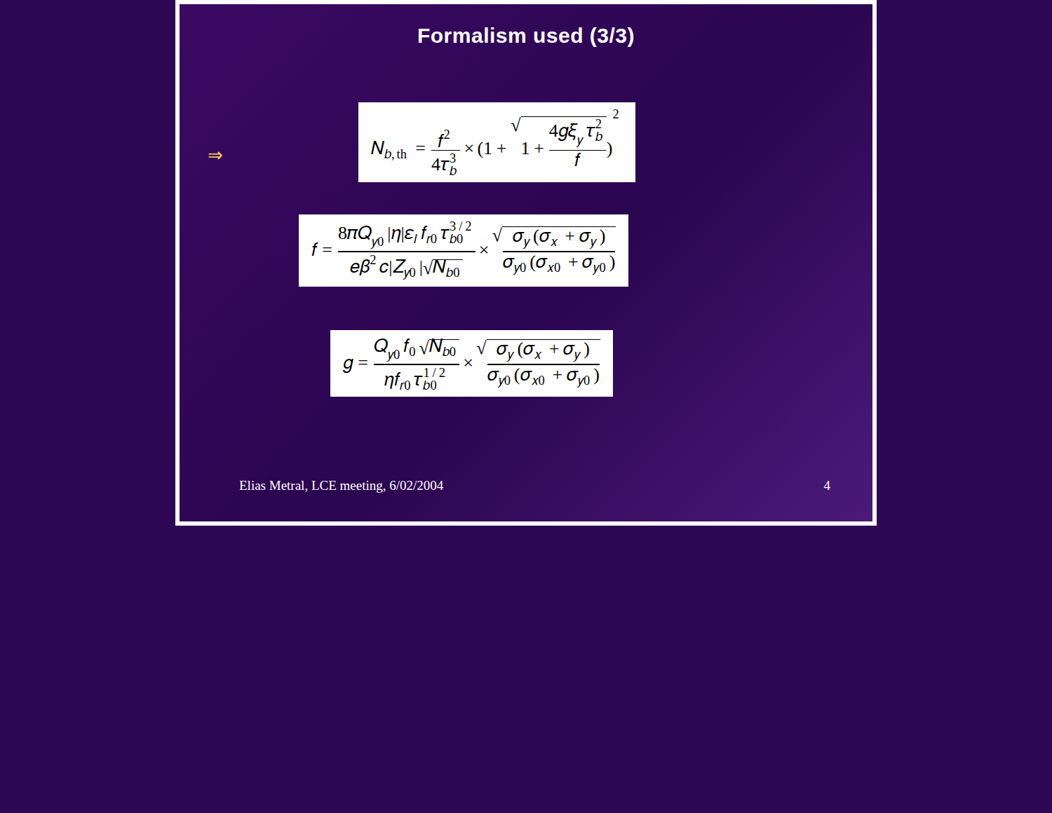Formalism used (3/3)
⇒
Nb,th = f2 4τb3 × ( 1 + 1 + 4gξyτb2 f ) 2
f = 8π Qy0 |η| εl fr0 τb03/2 e β2 c |Zy0| Nb0 × σy (σx+σy) σy0 (σx0+σy0)
g = Qy0 f0 Nb0 η fr0 τb01/2 × σy (σx+σy) σy0 (σx0+σy0)
Elias Metral, LCE meeting, 6/02/2004
4